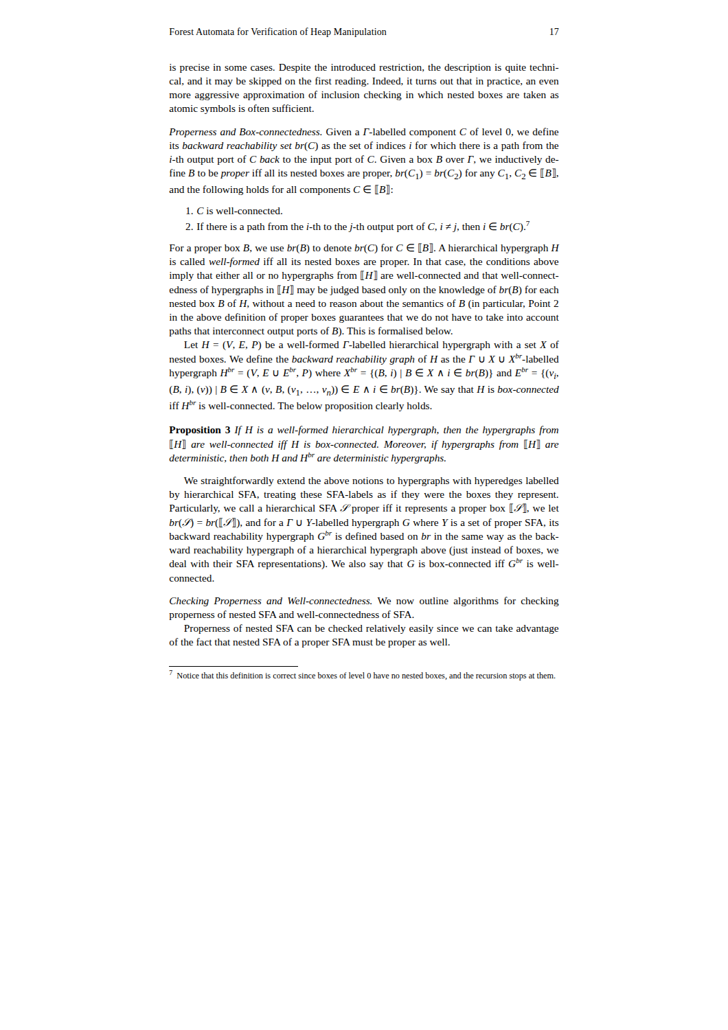Forest Automata for Verification of Heap Manipulation 17
is precise in some cases. Despite the introduced restriction, the description is quite technical, and it may be skipped on the first reading. Indeed, it turns out that in practice, an even more aggressive approximation of inclusion checking in which nested boxes are taken as atomic symbols is often sufficient.
Properness and Box-connectedness. Given a Γ-labelled component C of level 0, we define its backward reachability set br(C) as the set of indices i for which there is a path from the i-th output port of C back to the input port of C. Given a box B over Γ, we inductively define B to be proper iff all its nested boxes are proper, br(C1) = br(C2) for any C1, C2 ∈ ⟦B⟧, and the following holds for all components C ∈ ⟦B⟧:
1. C is well-connected.
2. If there is a path from the i-th to the j-th output port of C, i ≠ j, then i ∈ br(C).7
For a proper box B, we use br(B) to denote br(C) for C ∈ ⟦B⟧. A hierarchical hypergraph H is called well-formed iff all its nested boxes are proper. In that case, the conditions above imply that either all or no hypergraphs from ⟦H⟧ are well-connected and that well-connectedness of hypergraphs in ⟦H⟧ may be judged based only on the knowledge of br(B) for each nested box B of H, without a need to reason about the semantics of B (in particular, Point 2 in the above definition of proper boxes guarantees that we do not have to take into account paths that interconnect output ports of B). This is formalised below.
Let H = (V, E, P) be a well-formed Γ-labelled hierarchical hypergraph with a set X of nested boxes. We define the backward reachability graph of H as the Γ ∪ X ∪ Xbr-labelled hypergraph Hbr = (V, E ∪ Ebr, P) where Xbr = {(B, i) | B ∈ X ∧ i ∈ br(B)} and Ebr = {(vi, (B, i), (v)) | B ∈ X ∧ (v, B, (v1, …, vn)) ∈ E ∧ i ∈ br(B)}. We say that H is box-connected iff Hbr is well-connected. The below proposition clearly holds.
Proposition 3 If H is a well-formed hierarchical hypergraph, then the hypergraphs from ⟦H⟧ are well-connected iff H is box-connected. Moreover, if hypergraphs from ⟦H⟧ are deterministic, then both H and Hbr are deterministic hypergraphs.
We straightforwardly extend the above notions to hypergraphs with hyperedges labelled by hierarchical SFA, treating these SFA-labels as if they were the boxes they represent. Particularly, we call a hierarchical SFA 𝒮 proper iff it represents a proper box ⟦𝒮⟧, we let br(𝒮) = br(⟦𝒮⟧), and for a Γ ∪ Y-labelled hypergraph G where Y is a set of proper SFA, its backward reachability hypergraph Gbr is defined based on br in the same way as the backward reachability hypergraph of a hierarchical hypergraph above (just instead of boxes, we deal with their SFA representations). We also say that G is box-connected iff Gbr is well-connected.
Checking Properness and Well-connectedness. We now outline algorithms for checking properness of nested SFA and well-connectedness of SFA.
Properness of nested SFA can be checked relatively easily since we can take advantage of the fact that nested SFA of a proper SFA must be proper as well.
7 Notice that this definition is correct since boxes of level 0 have no nested boxes, and the recursion stops at them.